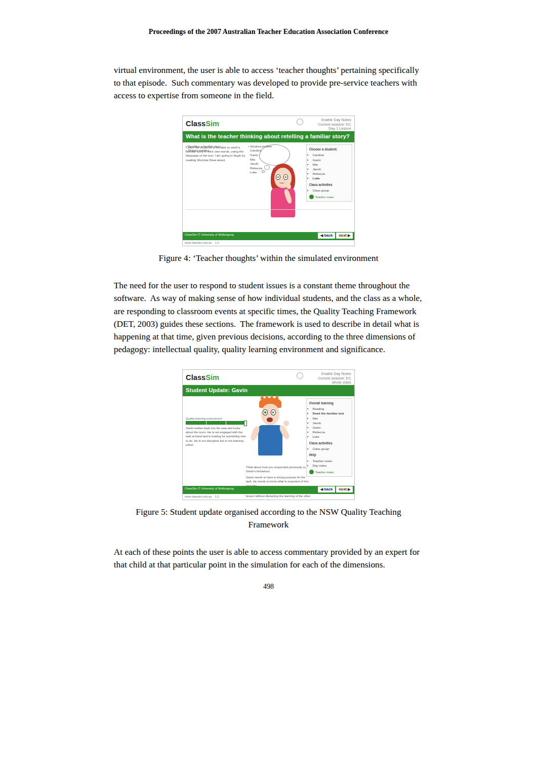Proceedings of the 2007 Australian Teacher Education Association Conference
virtual environment, the user is able to access ‘teacher thoughts’ pertaining specifically to that episode. Such commentary was developed to provide pre-service teachers with access to expertise from someone in the field.
ClassSim
Enable Day Notes
Current session: KC
Day 1 Lesson
What is the teacher thinking about retelling a familiar story?
I want the students to be able to retell a familiar story in their own words, using the language of the text. I am going to begin by reading Wombat Stew aloud.
Choose a student:
Caroline
Gavin
Mia
Jacob
Rebecca
Luke
Class activities
Class group
Teacher notes
• Retelling a familiar story
• Shared reading
• Student profiles
Caroline
Gavin
Mia
Jacob
Rebecca
Luke
ClassSim © University of Wollongong
◀ back next ▶
www.classsim.edu.au 1.2
Figure 4: ‘Teacher thoughts’ within the simulated environment
The need for the user to respond to student issues is a constant theme throughout the software. As way of making sense of how individual students, and the class as a whole, are responding to classroom events at specific times, the Quality Teaching Framework (DET, 2003) guides these sections. The framework is used to describe in detail what is happening at that time, given previous decisions, according to the three dimensions of pedagogy: intellectual quality, quality learning environment and significance.
ClassSim
Enable Day Notes
Current session: KC
whole class
Student Update: Gavin
Quality learning environment
Gavin settles back into his seat and looks about the room. He is not engaged with the task at hand and is looking for something else to do. He is not disruptive but is not learning either.
Overall learning
Reading
Read the familiar text
Mia
Jacob
Gavin
Rebecca
Luke
Class activities
Class group
Help
Teacher notes
Day notes
Teacher notes
Think about how you responded previously to Gavin’s behaviour.
Gavin needs to have a strong purpose for the task. He needs to know what is expected of him and why.
Consider how you could re-engage Gavin in the lesson without disrupting the learning of the other students in the class group.
ClassSim © University of Wollongong
◀ back next ▶
www.classsim.edu.au 1.2
Figure 5: Student update organised according to the NSW Quality Teaching
Framework
At each of these points the user is able to access commentary provided by an expert for that child at that particular point in the simulation for each of the dimensions.
498